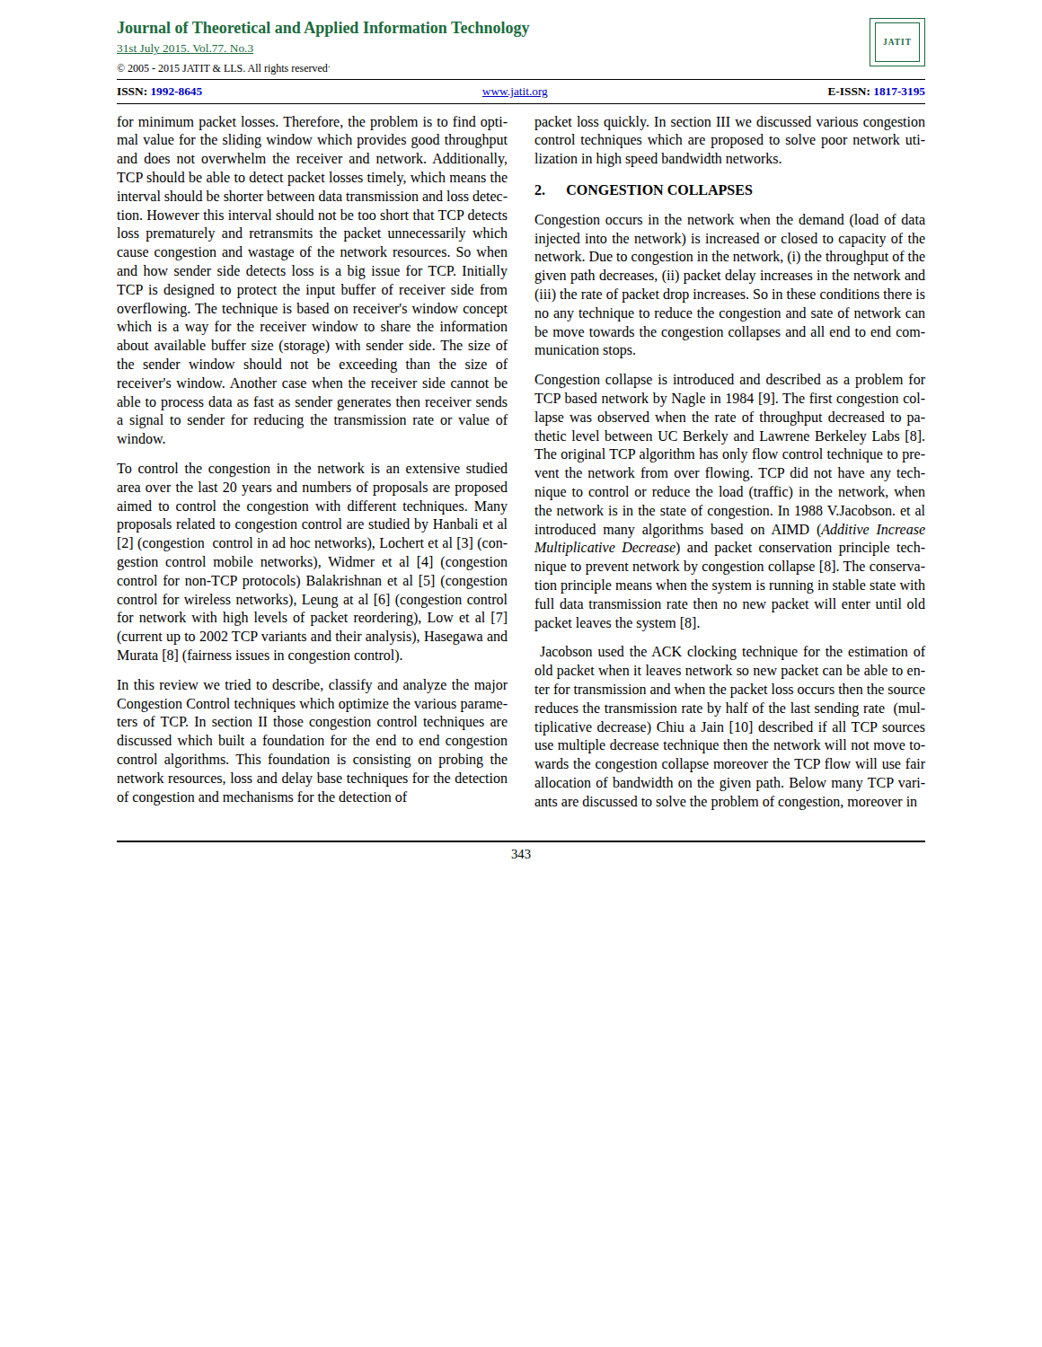JATIT
Journal of Theoretical and Applied Information Technology
31st July 2015. Vol.77. No.3
© 2005 - 2015 JATIT & LLS. All rights reserved.
ISSN: 1992-8645 www.jatit.org E-ISSN: 1817-3195
for minimum packet losses. Therefore, the problem is to find optimal value for the sliding window which provides good throughput and does not overwhelm the receiver and network. Additionally, TCP should be able to detect packet losses timely, which means the interval should be shorter between data transmission and loss detection. However this interval should not be too short that TCP detects loss prematurely and retransmits the packet unnecessarily which cause congestion and wastage of the network resources. So when and how sender side detects loss is a big issue for TCP. Initially TCP is designed to protect the input buffer of receiver side from overflowing. The technique is based on receiver's window concept which is a way for the receiver window to share the information about available buffer size (storage) with sender side. The size of the sender window should not be exceeding than the size of receiver's window. Another case when the receiver side cannot be able to process data as fast as sender generates then receiver sends a signal to sender for reducing the transmission rate or value of window.
To control the congestion in the network is an extensive studied area over the last 20 years and numbers of proposals are proposed aimed to control the congestion with different techniques. Many proposals related to congestion control are studied by Hanbali et al [2] (congestion control in ad hoc networks), Lochert et al [3] (congestion control mobile networks), Widmer et al [4] (congestion control for non-TCP protocols) Balakrishnan et al [5] (congestion control for wireless networks), Leung at al [6] (congestion control for network with high levels of packet reordering), Low et al [7] (current up to 2002 TCP variants and their analysis), Hasegawa and Murata [8] (fairness issues in congestion control).
In this review we tried to describe, classify and analyze the major Congestion Control techniques which optimize the various parameters of TCP. In section II those congestion control techniques are discussed which built a foundation for the end to end congestion control algorithms. This foundation is consisting on probing the network resources, loss and delay base techniques for the detection of congestion and mechanisms for the detection of
packet loss quickly. In section III we discussed various congestion control techniques which are proposed to solve poor network utilization in high speed bandwidth networks.
2. CONGESTION COLLAPSES
Congestion occurs in the network when the demand (load of data injected into the network) is increased or closed to capacity of the network. Due to congestion in the network, (i) the throughput of the given path decreases, (ii) packet delay increases in the network and (iii) the rate of packet drop increases. So in these conditions there is no any technique to reduce the congestion and sate of network can be move towards the congestion collapses and all end to end communication stops.
Congestion collapse is introduced and described as a problem for TCP based network by Nagle in 1984 [9]. The first congestion collapse was observed when the rate of throughput decreased to pathetic level between UC Berkely and Lawrene Berkeley Labs [8]. The original TCP algorithm has only flow control technique to prevent the network from over flowing. TCP did not have any technique to control or reduce the load (traffic) in the network, when the network is in the state of congestion. In 1988 V.Jacobson. et al introduced many algorithms based on AIMD (Additive Increase Multiplicative Decrease) and packet conservation principle technique to prevent network by congestion collapse [8]. The conservation principle means when the system is running in stable state with full data transmission rate then no new packet will enter until old packet leaves the system [8].
Jacobson used the ACK clocking technique for the estimation of old packet when it leaves network so new packet can be able to enter for transmission and when the packet loss occurs then the source reduces the transmission rate by half of the last sending rate (multiplicative decrease) Chiu a Jain [10] described if all TCP sources use multiple decrease technique then the network will not move towards the congestion collapse moreover the TCP flow will use fair allocation of bandwidth on the given path. Below many TCP variants are discussed to solve the problem of congestion, moreover in
343